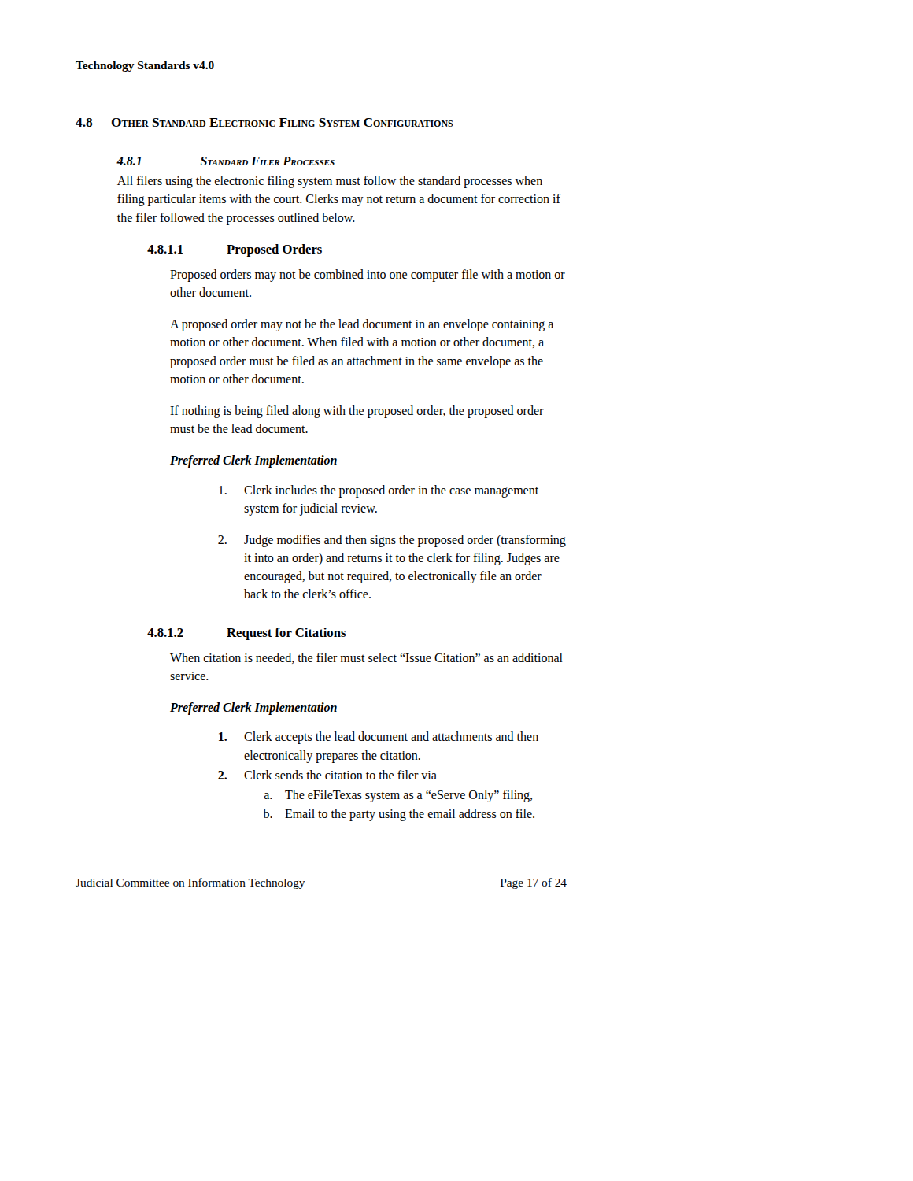Technology Standards v4.0
4.8 Other Standard Electronic Filing System Configurations
4.8.1 Standard Filer Processes
All filers using the electronic filing system must follow the standard processes when filing particular items with the court. Clerks may not return a document for correction if the filer followed the processes outlined below.
4.8.1.1 Proposed Orders
Proposed orders may not be combined into one computer file with a motion or other document.
A proposed order may not be the lead document in an envelope containing a motion or other document. When filed with a motion or other document, a proposed order must be filed as an attachment in the same envelope as the motion or other document.
If nothing is being filed along with the proposed order, the proposed order must be the lead document.
Preferred Clerk Implementation
Clerk includes the proposed order in the case management system for judicial review.
Judge modifies and then signs the proposed order (transforming it into an order) and returns it to the clerk for filing. Judges are encouraged, but not required, to electronically file an order back to the clerk’s office.
4.8.1.2 Request for Citations
When citation is needed, the filer must select “Issue Citation” as an additional service.
Preferred Clerk Implementation
Clerk accepts the lead document and attachments and then electronically prepares the citation.
Clerk sends the citation to the filer via
The eFileTexas system as a “eServe Only” filing,
Email to the party using the email address on file.
Judicial Committee on Information Technology Page 17 of 24